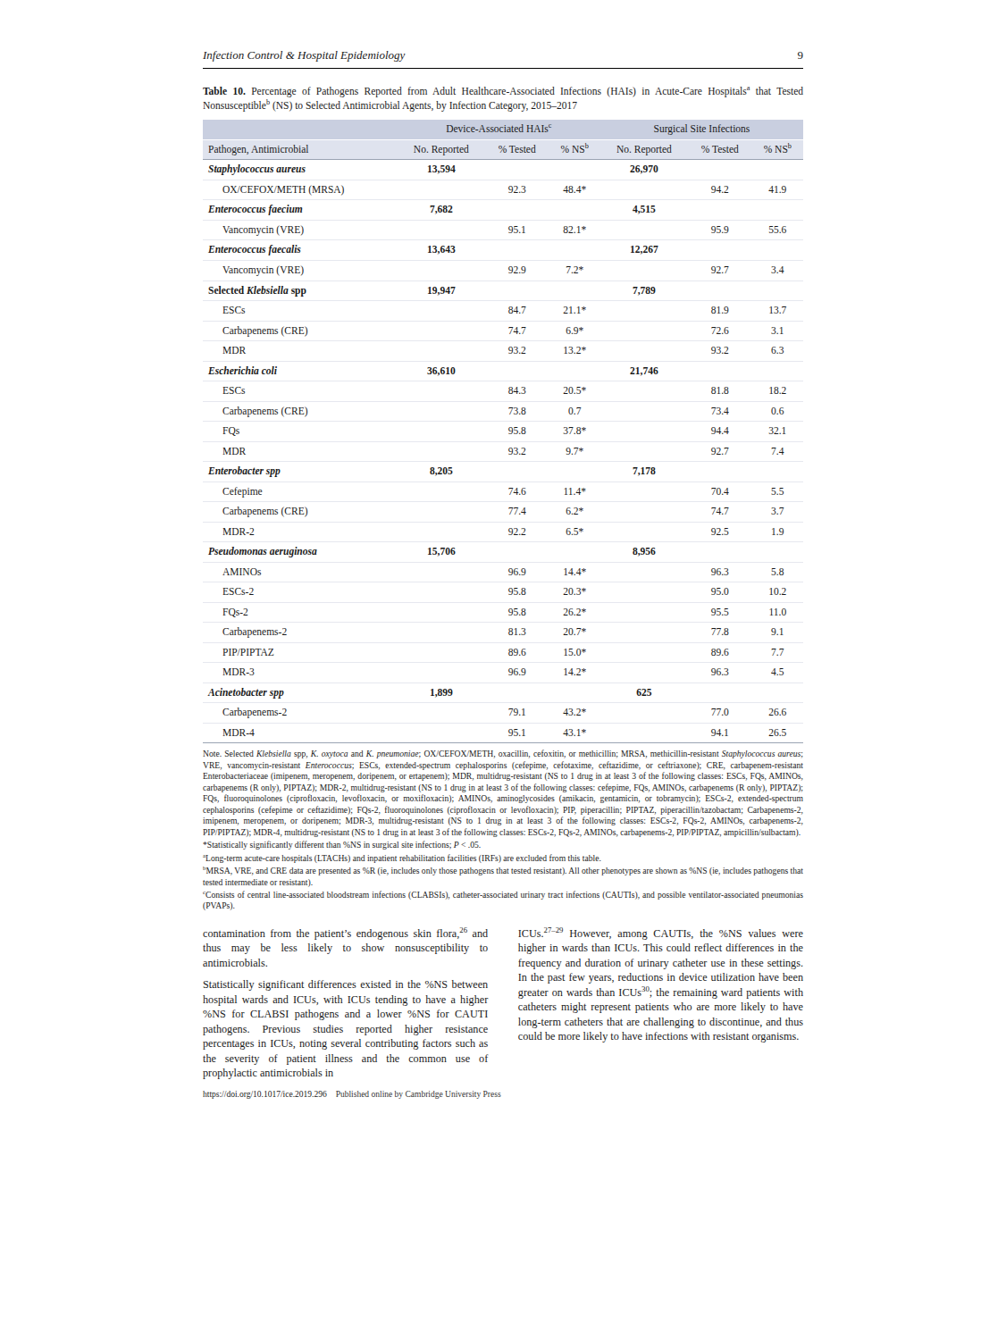Infection Control & Hospital Epidemiology
9
Table 10. Percentage of Pathogens Reported from Adult Healthcare-Associated Infections (HAIs) in Acute-Care Hospitalsa that Tested Nonsusceptibleb (NS) to Selected Antimicrobial Agents, by Infection Category, 2015–2017
| | Device-Associated HAIs c | Surgical Site Infections |
| --- | --- | --- |
| Pathogen, Antimicrobial | No. Reported | % Tested | % NS b | No. Reported | % Tested | % NS b |
| Staphylococcus aureus | 13,594 | | | 26,970 | | |
| OX/CEFOX/METH (MRSA) | | 92.3 | 48.4* | | 94.2 | 41.9 |
| Enterococcus faecium | 7,682 | | | 4,515 | | |
| Vancomycin (VRE) | | 95.1 | 82.1* | | 95.9 | 55.6 |
| Enterococcus faecalis | 13,643 | | | 12,267 | | |
| Vancomycin (VRE) | | 92.9 | 7.2* | | 92.7 | 3.4 |
| Selected Klebsiella spp | 19,947 | | | 7,789 | | |
| ESCs | | 84.7 | 21.1* | | 81.9 | 13.7 |
| Carbapenems (CRE) | | 74.7 | 6.9* | | 72.6 | 3.1 |
| MDR | | 93.2 | 13.2* | | 93.2 | 6.3 |
| Escherichia coli | 36,610 | | | 21,746 | | |
| ESCs | | 84.3 | 20.5* | | 81.8 | 18.2 |
| Carbapenems (CRE) | | 73.8 | 0.7 | | 73.4 | 0.6 |
| FQs | | 95.8 | 37.8* | | 94.4 | 32.1 |
| MDR | | 93.2 | 9.7* | | 92.7 | 7.4 |
| Enterobacter spp | 8,205 | | | 7,178 | | |
| Cefepime | | 74.6 | 11.4* | | 70.4 | 5.5 |
| Carbapenems (CRE) | | 77.4 | 6.2* | | 74.7 | 3.7 |
| MDR-2 | | 92.2 | 6.5* | | 92.5 | 1.9 |
| Pseudomonas aeruginosa | 15,706 | | | 8,956 | | |
| AMINOs | | 96.9 | 14.4* | | 96.3 | 5.8 |
| ESCs-2 | | 95.8 | 20.3* | | 95.0 | 10.2 |
| FQs-2 | | 95.8 | 26.2* | | 95.5 | 11.0 |
| Carbapenems-2 | | 81.3 | 20.7* | | 77.8 | 9.1 |
| PIP/PIPTAZ | | 89.6 | 15.0* | | 89.6 | 7.7 |
| MDR-3 | | 96.9 | 14.2* | | 96.3 | 4.5 |
| Acinetobacter spp | 1,899 | | | 625 | | |
| Carbapenems-2 | | 79.1 | 43.2* | | 77.0 | 26.6 |
| MDR-4 | | 95.1 | 43.1* | | 94.1 | 26.5 |
Note. Selected Klebsiella spp, K. oxytoca and K. pneumoniae; OX/CEFOX/METH, oxacillin, cefoxitin, or methicillin; MRSA, methicillin-resistant Staphylococcus aureus; VRE, vancomycin-resistant Enterococcus; ESCs, extended-spectrum cephalosporins (cefepime, cefotaxime, ceftazidime, or ceftriaxone); CRE, carbapenem-resistant Enterobacteriaceae (imipenem, meropenem, doripenem, or ertapenem); MDR, multidrug-resistant (NS to 1 drug in at least 3 of the following classes: ESCs, FQs, AMINOs, carbapenems (R only), PIPTAZ); MDR-2, multidrug-resistant (NS to 1 drug in at least 3 of the following classes: cefepime, FQs, AMINOs, carbapenems (R only), PIPTAZ); FQs, fluoroquinolones (ciprofloxacin, levofloxacin, or moxifloxacin); AMINOs, aminoglycosides (amikacin, gentamicin, or tobramycin); ESCs-2, extended-spectrum cephalosporins (cefepime or ceftazidime); FQs-2, fluoroquinolones (ciprofloxacin or levofloxacin); PIP, piperacillin; PIPTAZ, piperacillin/tazobactam; Carbapenems-2, imipenem, meropenem, or doripenem; MDR-3, multidrug-resistant (NS to 1 drug in at least 3 of the following classes: ESCs-2, FQs-2, AMINOs, carbapenems-2, PIP/PIPTAZ); MDR-4, multidrug-resistant (NS to 1 drug in at least 3 of the following classes: ESCs-2, FQs-2, AMINOs, carbapenems-2, PIP/PIPTAZ, ampicillin/sulbactam).
*Statistically significantly different than %NS in surgical site infections; P < .05.
aLong-term acute-care hospitals (LTACHs) and inpatient rehabilitation facilities (IRFs) are excluded from this table.
bMRSA, VRE, and CRE data are presented as %R (ie, includes only those pathogens that tested resistant). All other phenotypes are shown as %NS (ie, includes pathogens that tested intermediate or resistant).
cConsists of central line-associated bloodstream infections (CLABSIs), catheter-associated urinary tract infections (CAUTIs), and possible ventilator-associated pneumonias (PVAPs).
contamination from the patient’s endogenous skin flora,26 and thus may be less likely to show nonsusceptibility to antimicrobials.
Statistically significant differences existed in the %NS between hospital wards and ICUs, with ICUs tending to have a higher %NS for CLABSI pathogens and a lower %NS for CAUTI pathogens. Previous studies reported higher resistance percentages in ICUs, noting several contributing factors such as the severity of patient illness and the common use of prophylactic antimicrobials in
ICUs.27–29 However, among CAUTIs, the %NS values were higher in wards than ICUs. This could reflect differences in the frequency and duration of urinary catheter use in these settings. In the past few years, reductions in device utilization have been greater on wards than ICUs30; the remaining ward patients with catheters might represent patients who are more likely to have long-term catheters that are challenging to discontinue, and thus could be more likely to have infections with resistant organisms.
https://doi.org/10.1017/ice.2019.296 Published online by Cambridge University Press